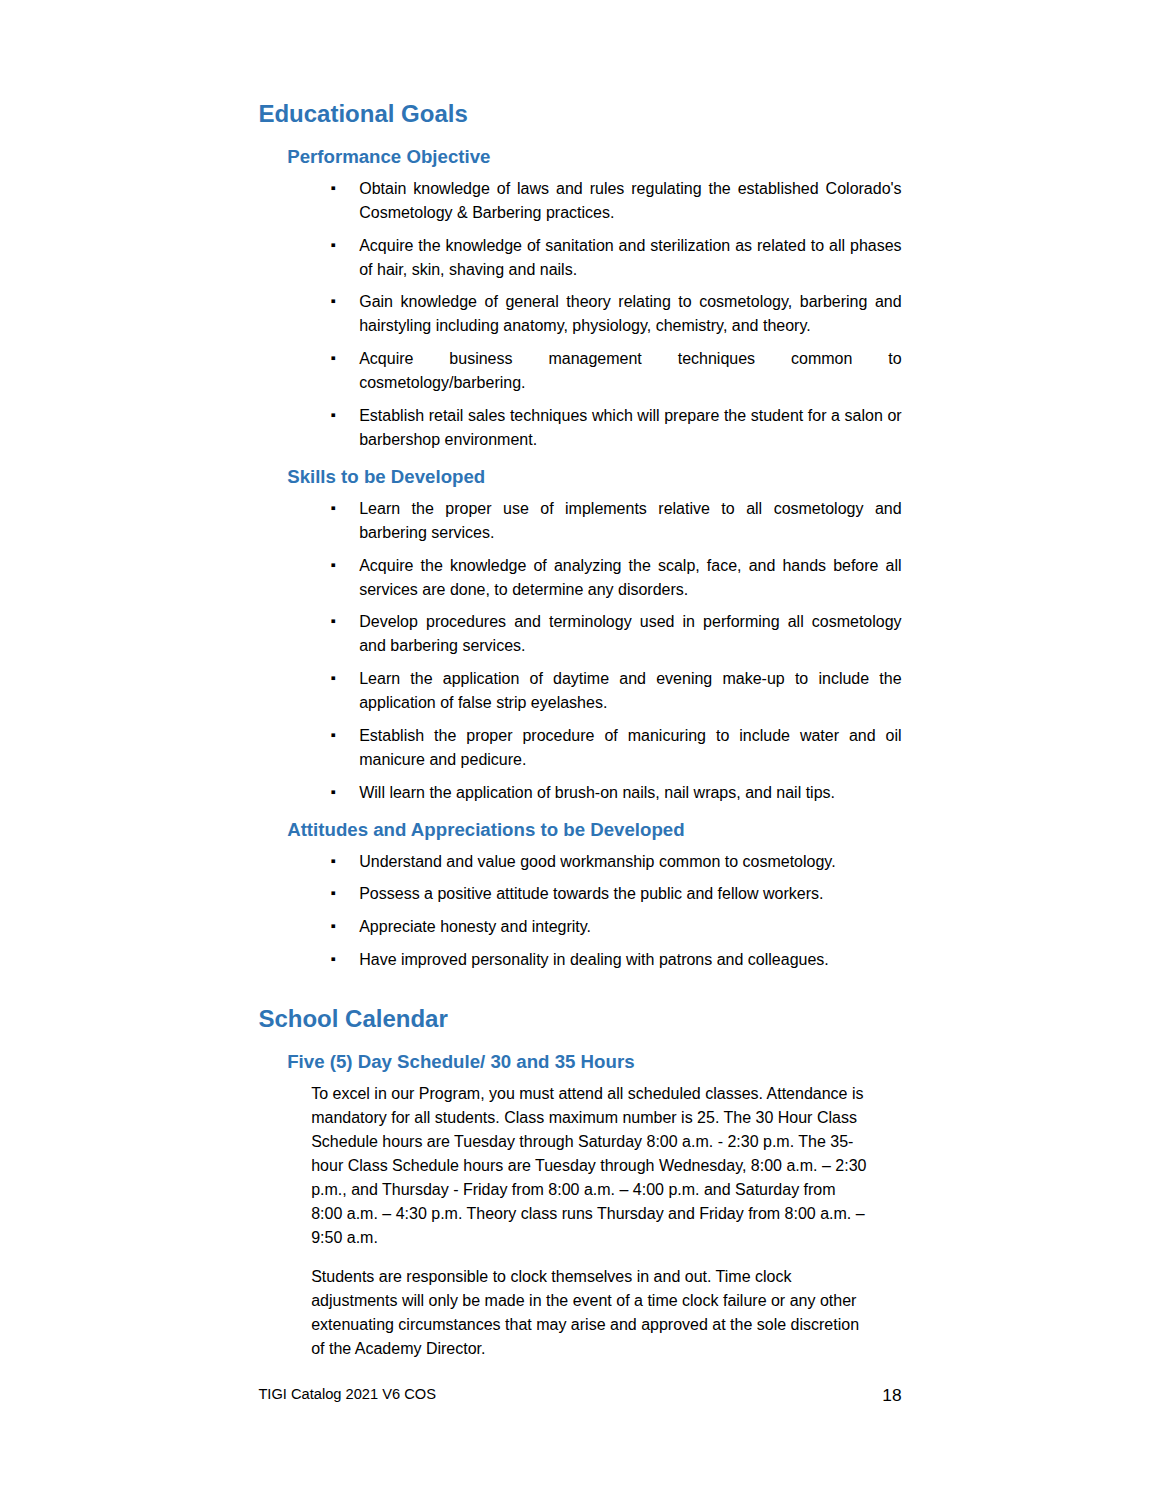Educational Goals
Performance Objective
Obtain knowledge of laws and rules regulating the established Colorado's Cosmetology & Barbering practices.
Acquire the knowledge of sanitation and sterilization as related to all phases of hair, skin, shaving and nails.
Gain knowledge of general theory relating to cosmetology, barbering and hairstyling including anatomy, physiology, chemistry, and theory.
Acquire business management techniques common to cosmetology/barbering.
Establish retail sales techniques which will prepare the student for a salon or barbershop environment.
Skills to be Developed
Learn the proper use of implements relative to all cosmetology and barbering services.
Acquire the knowledge of analyzing the scalp, face, and hands before all services are done, to determine any disorders.
Develop procedures and terminology used in performing all cosmetology and barbering services.
Learn the application of daytime and evening make-up to include the application of false strip eyelashes.
Establish the proper procedure of manicuring to include water and oil manicure and pedicure.
Will learn the application of brush-on nails, nail wraps, and nail tips.
Attitudes and Appreciations to be Developed
Understand and value good workmanship common to cosmetology.
Possess a positive attitude towards the public and fellow workers.
Appreciate honesty and integrity.
Have improved personality in dealing with patrons and colleagues.
School Calendar
Five (5) Day Schedule/ 30 and 35 Hours
To excel in our Program, you must attend all scheduled classes. Attendance is mandatory for all students. Class maximum number is 25. The 30 Hour Class Schedule hours are Tuesday through Saturday 8:00 a.m. - 2:30 p.m. The 35-hour Class Schedule hours are Tuesday through Wednesday, 8:00 a.m. – 2:30 p.m., and Thursday - Friday from 8:00 a.m. – 4:00 p.m. and Saturday from 8:00 a.m. – 4:30 p.m. Theory class runs Thursday and Friday from 8:00 a.m. – 9:50 a.m.
Students are responsible to clock themselves in and out. Time clock adjustments will only be made in the event of a time clock failure or any other extenuating circumstances that may arise and approved at the sole discretion of the Academy Director.
TIGI Catalog 2021 V6 COS 18